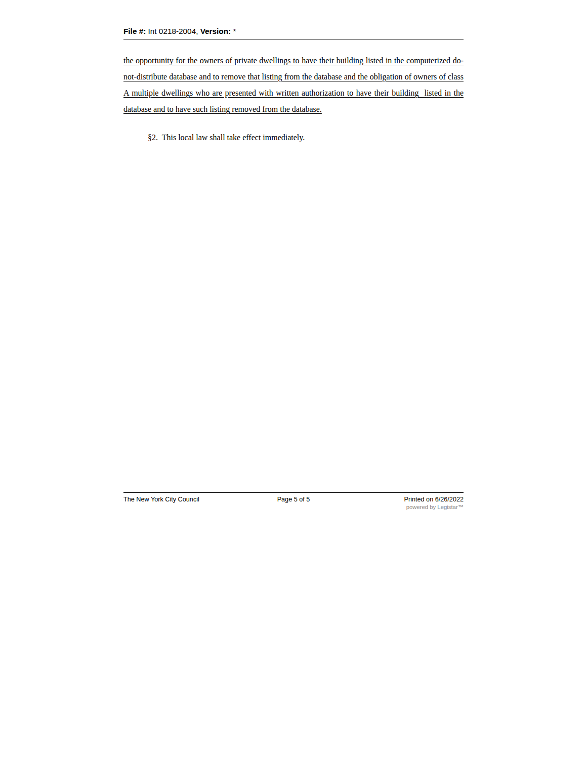File #: Int 0218-2004, Version: *
the opportunity for the owners of private dwellings to have their building listed in the computerized do-not-distribute database and to remove that listing from the database and the obligation of owners of class A multiple dwellings who are presented with written authorization to have their building listed in the database and to have such listing removed from the database.
§2. This local law shall take effect immediately.
The New York City Council
Page 5 of 5
Printed on 6/26/2022
powered by Legistar™